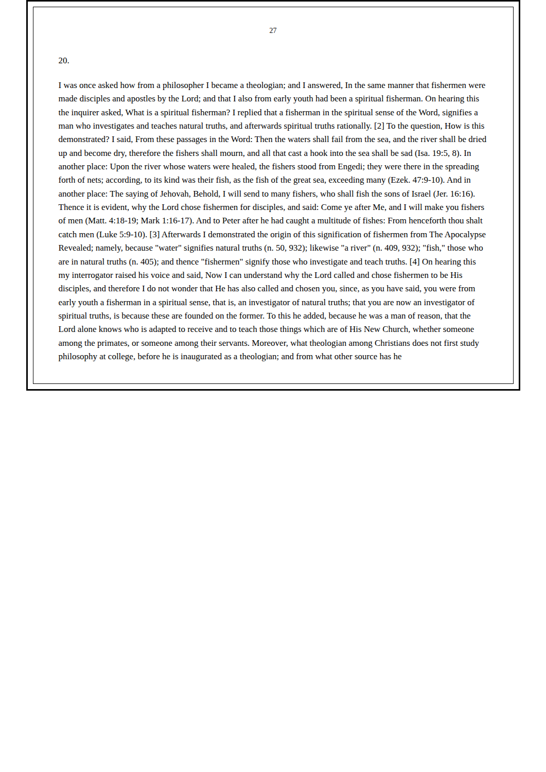27
20.
I was once asked how from a philosopher I became a theologian; and I answered, In the same manner that fishermen were made disciples and apostles by the Lord; and that I also from early youth had been a spiritual fisherman. On hearing this the inquirer asked, What is a spiritual fisherman? I replied that a fisherman in the spiritual sense of the Word, signifies a man who investigates and teaches natural truths, and afterwards spiritual truths rationally. [2] To the question, How is this demonstrated? I said, From these passages in the Word: Then the waters shall fail from the sea, and the river shall be dried up and become dry, therefore the fishers shall mourn, and all that cast a hook into the sea shall be sad (Isa. 19:5, 8). In another place: Upon the river whose waters were healed, the fishers stood from Engedi; they were there in the spreading forth of nets; according, to its kind was their fish, as the fish of the great sea, exceeding many (Ezek. 47:9-10). And in another place: The saying of Jehovah, Behold, I will send to many fishers, who shall fish the sons of Israel (Jer. 16:16). Thence it is evident, why the Lord chose fishermen for disciples, and said: Come ye after Me, and I will make you fishers of men (Matt. 4:18-19; Mark 1:16-17). And to Peter after he had caught a multitude of fishes: From henceforth thou shalt catch men (Luke 5:9-10). [3] Afterwards I demonstrated the origin of this signification of fishermen from The Apocalypse Revealed; namely, because "water" signifies natural truths (n. 50, 932); likewise "a river" (n. 409, 932); "fish," those who are in natural truths (n. 405); and thence "fishermen" signify those who investigate and teach truths. [4] On hearing this my interrogator raised his voice and said, Now I can understand why the Lord called and chose fishermen to be His disciples, and therefore I do not wonder that He has also called and chosen you, since, as you have said, you were from early youth a fisherman in a spiritual sense, that is, an investigator of natural truths; that you are now an investigator of spiritual truths, is because these are founded on the former. To this he added, because he was a man of reason, that the Lord alone knows who is adapted to receive and to teach those things which are of His New Church, whether someone among the primates, or someone among their servants. Moreover, what theologian among Christians does not first study philosophy at college, before he is inaugurated as a theologian; and from what other source has he